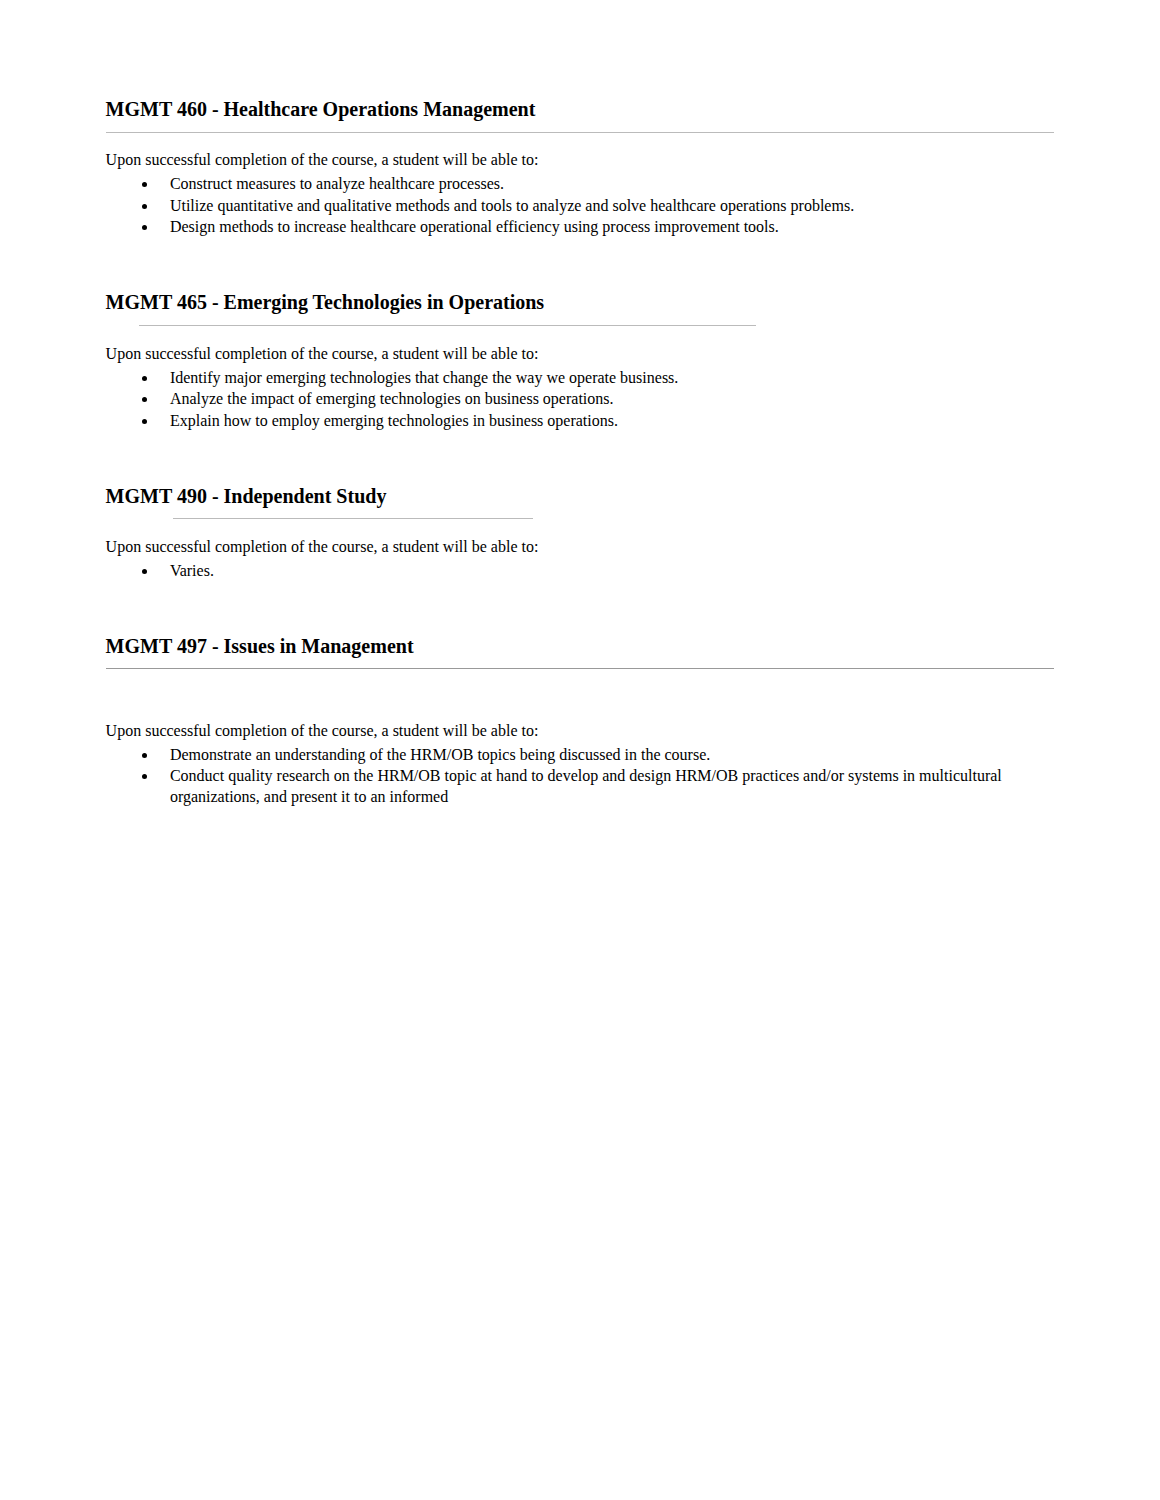MGMT 460 - Healthcare Operations Management
Upon successful completion of the course, a student will be able to:
Construct measures to analyze healthcare processes.
Utilize quantitative and qualitative methods and tools to analyze and solve healthcare operations problems.
Design methods to increase healthcare operational efficiency using process improvement tools.
MGMT 465 - Emerging Technologies in Operations
Upon successful completion of the course, a student will be able to:
Identify major emerging technologies that change the way we operate business.
Analyze the impact of emerging technologies on business operations.
Explain how to employ emerging technologies in business operations.
MGMT 490 - Independent Study
Upon successful completion of the course, a student will be able to:
Varies.
MGMT 497 - Issues in Management
Upon successful completion of the course, a student will be able to:
Demonstrate an understanding of the HRM/OB topics being discussed in the course.
Conduct quality research on the HRM/OB topic at hand to develop and design HRM/OB practices and/or systems in multicultural organizations, and present it to an informed